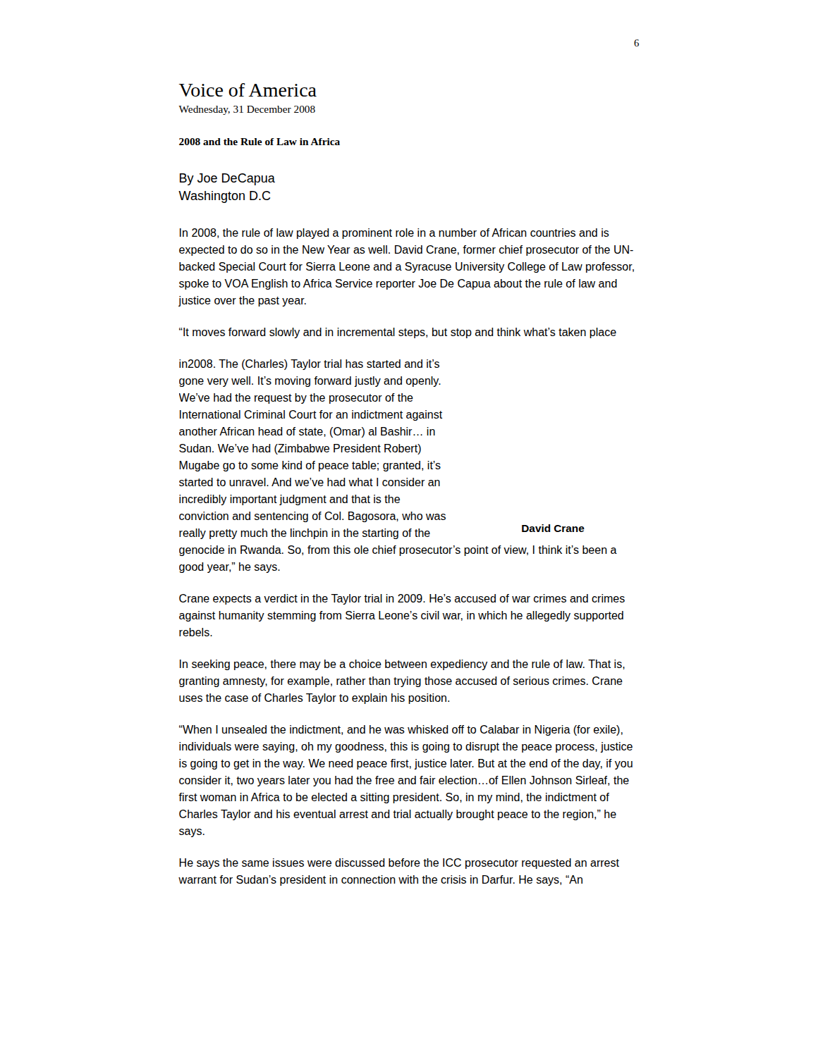6
Voice of America
Wednesday, 31 December 2008
2008 and the Rule of Law in Africa
By Joe DeCapua
Washington D.C
In 2008, the rule of law played a prominent role in a number of African countries and is expected to do so in the New Year as well. David Crane, former chief prosecutor of the UN-backed Special Court for Sierra Leone and a Syracuse University College of Law professor, spoke to VOA English to Africa Service reporter Joe De Capua about the rule of law and justice over the past year.
“It moves forward slowly and in incremental steps, but stop and think what’s taken place
David Crane
in2008. The (Charles) Taylor trial has started and it’s gone very well. It’s moving forward justly and openly. We’ve had the request by the prosecutor of the International Criminal Court for an indictment against another African head of state, (Omar) al Bashir… in Sudan. We’ve had (Zimbabwe President Robert) Mugabe go to some kind of peace table; granted, it’s started to unravel. And we’ve had what I consider an incredibly important judgment and that is the conviction and sentencing of Col. Bagosora, who was really pretty much the linchpin in the starting of the genocide in Rwanda. So, from this ole chief prosecutor’s point of view, I think it’s been a good year,” he says.
Crane expects a verdict in the Taylor trial in 2009. He’s accused of war crimes and crimes against humanity stemming from Sierra Leone’s civil war, in which he allegedly supported rebels.
In seeking peace, there may be a choice between expediency and the rule of law. That is, granting amnesty, for example, rather than trying those accused of serious crimes. Crane uses the case of Charles Taylor to explain his position.
“When I unsealed the indictment, and he was whisked off to Calabar in Nigeria (for exile), individuals were saying, oh my goodness, this is going to disrupt the peace process, justice is going to get in the way. We need peace first, justice later. But at the end of the day, if you consider it, two years later you had the free and fair election…of Ellen Johnson Sirleaf, the first woman in Africa to be elected a sitting president. So, in my mind, the indictment of Charles Taylor and his eventual arrest and trial actually brought peace to the region,” he says.
He says the same issues were discussed before the ICC prosecutor requested an arrest warrant for Sudan’s president in connection with the crisis in Darfur. He says, “An